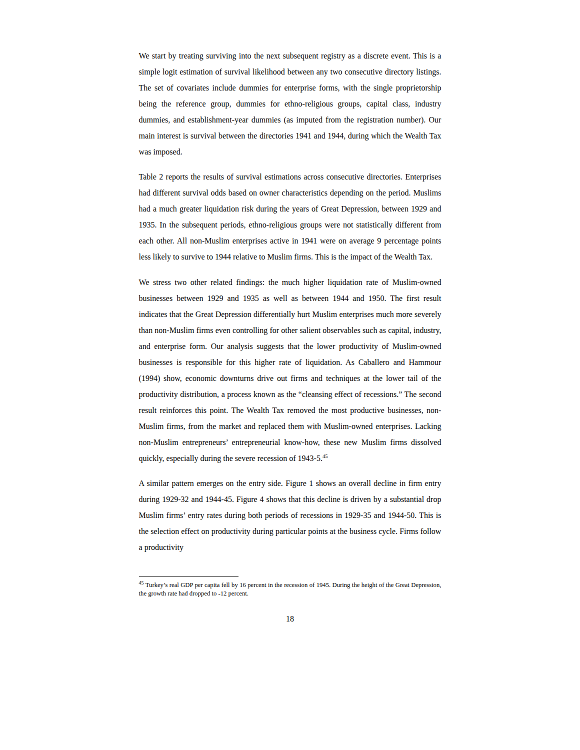We start by treating surviving into the next subsequent registry as a discrete event. This is a simple logit estimation of survival likelihood between any two consecutive directory listings. The set of covariates include dummies for enterprise forms, with the single proprietorship being the reference group, dummies for ethno-religious groups, capital class, industry dummies, and establishment-year dummies (as imputed from the registration number). Our main interest is survival between the directories 1941 and 1944, during which the Wealth Tax was imposed.
Table 2 reports the results of survival estimations across consecutive directories. Enterprises had different survival odds based on owner characteristics depending on the period. Muslims had a much greater liquidation risk during the years of Great Depression, between 1929 and 1935. In the subsequent periods, ethno-religious groups were not statistically different from each other. All non-Muslim enterprises active in 1941 were on average 9 percentage points less likely to survive to 1944 relative to Muslim firms. This is the impact of the Wealth Tax.
We stress two other related findings: the much higher liquidation rate of Muslim-owned businesses between 1929 and 1935 as well as between 1944 and 1950. The first result indicates that the Great Depression differentially hurt Muslim enterprises much more severely than non-Muslim firms even controlling for other salient observables such as capital, industry, and enterprise form. Our analysis suggests that the lower productivity of Muslim-owned businesses is responsible for this higher rate of liquidation. As Caballero and Hammour (1994) show, economic downturns drive out firms and techniques at the lower tail of the productivity distribution, a process known as the “cleansing effect of recessions.” The second result reinforces this point. The Wealth Tax removed the most productive businesses, non-Muslim firms, from the market and replaced them with Muslim-owned enterprises. Lacking non-Muslim entrepreneurs’ entrepreneurial know-how, these new Muslim firms dissolved quickly, especially during the severe recession of 1943-5.45
A similar pattern emerges on the entry side. Figure 1 shows an overall decline in firm entry during 1929-32 and 1944-45. Figure 4 shows that this decline is driven by a substantial drop Muslim firms’ entry rates during both periods of recessions in 1929-35 and 1944-50. This is the selection effect on productivity during particular points at the business cycle. Firms follow a productivity
45 Turkey’s real GDP per capita fell by 16 percent in the recession of 1945. During the height of the Great Depression, the growth rate had dropped to -12 percent.
18